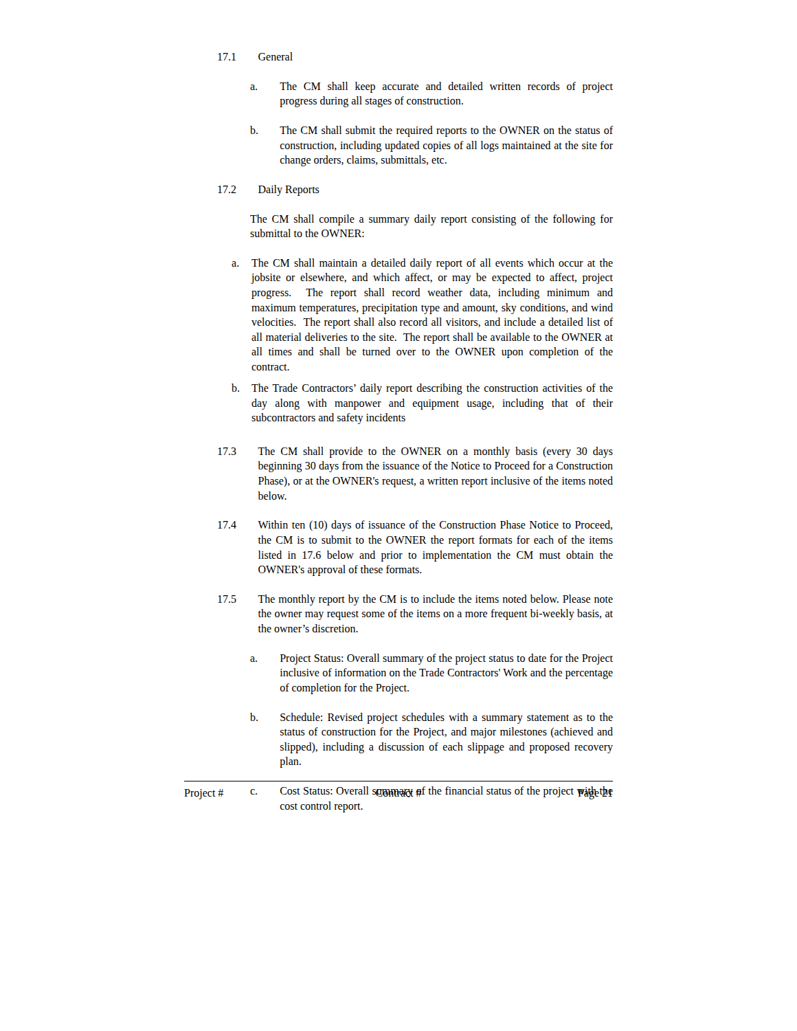17.1
General
a.
The CM shall keep accurate and detailed written records of project progress during all stages of construction.
b.
The CM shall submit the required reports to the OWNER on the status of construction, including updated copies of all logs maintained at the site for change orders, claims, submittals, etc.
17.2
Daily Reports
The CM shall compile a summary daily report consisting of the following for submittal to the OWNER:
a.
The CM shall maintain a detailed daily report of all events which occur at the jobsite or elsewhere, and which affect, or may be expected to affect, project progress. The report shall record weather data, including minimum and maximum temperatures, precipitation type and amount, sky conditions, and wind velocities. The report shall also record all visitors, and include a detailed list of all material deliveries to the site. The report shall be available to the OWNER at all times and shall be turned over to the OWNER upon completion of the contract.
b.
The Trade Contractors’ daily report describing the construction activities of the day along with manpower and equipment usage, including that of their subcontractors and safety incidents
17.3
The CM shall provide to the OWNER on a monthly basis (every 30 days beginning 30 days from the issuance of the Notice to Proceed for a Construction Phase), or at the OWNER's request, a written report inclusive of the items noted below.
17.4
Within ten (10) days of issuance of the Construction Phase Notice to Proceed, the CM is to submit to the OWNER the report formats for each of the items listed in 17.6 below and prior to implementation the CM must obtain the OWNER's approval of these formats.
17.5
The monthly report by the CM is to include the items noted below. Please note the owner may request some of the items on a more frequent bi-weekly basis, at the owner’s discretion.
a.
Project Status: Overall summary of the project status to date for the Project inclusive of information on the Trade Contractors' Work and the percentage of completion for the Project.
b.
Schedule: Revised project schedules with a summary statement as to the status of construction for the Project, and major milestones (achieved and slipped), including a discussion of each slippage and proposed recovery plan.
c.
Cost Status: Overall summary of the financial status of the project with the cost control report.
Project #
Contract #
Page 21